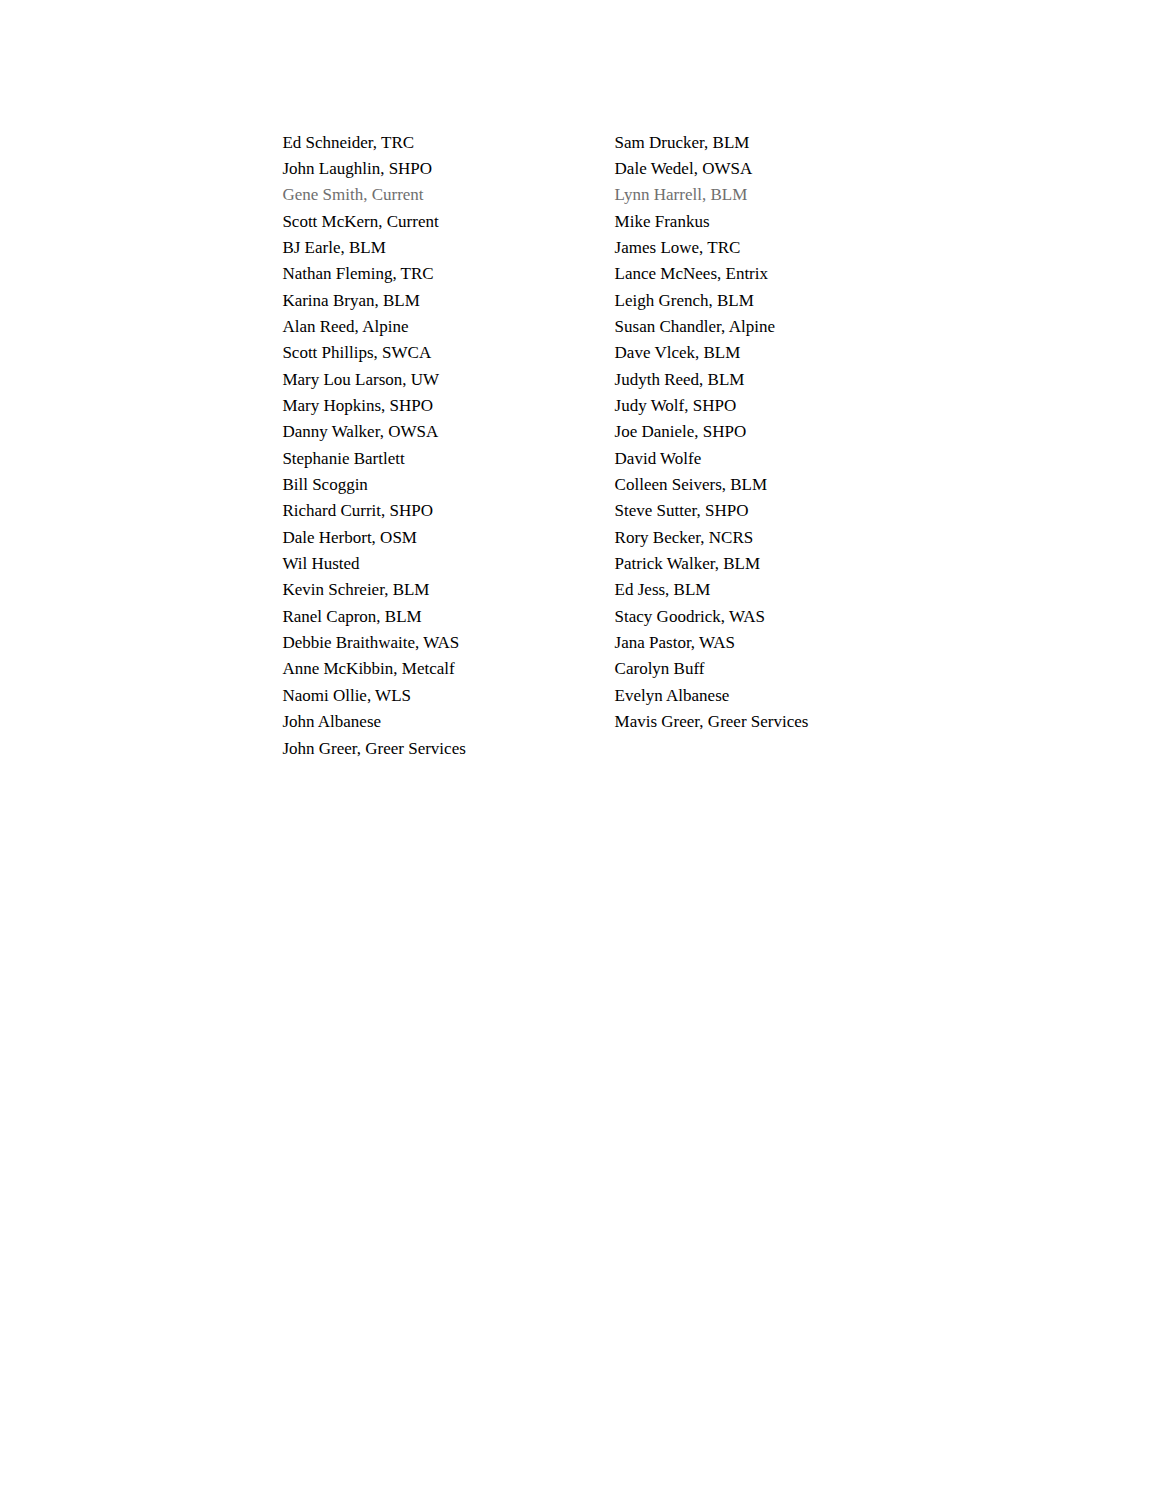Ed Schneider, TRC
John Laughlin, SHPO
Gene Smith, Current
Scott McKern, Current
BJ Earle, BLM
Nathan Fleming, TRC
Karina Bryan, BLM
Alan Reed, Alpine
Scott Phillips, SWCA
Mary Lou Larson, UW
Mary Hopkins, SHPO
Danny Walker, OWSA
Stephanie Bartlett
Bill Scoggin
Richard Currit, SHPO
Dale Herbort, OSM
Wil Husted
Kevin Schreier, BLM
Ranel Capron, BLM
Debbie Braithwaite, WAS
Anne McKibbin, Metcalf
Naomi Ollie, WLS
John Albanese
John Greer, Greer Services
Sam Drucker, BLM
Dale Wedel, OWSA
Lynn Harrell, BLM
Mike Frankus
James Lowe, TRC
Lance McNees, Entrix
Leigh Grench, BLM
Susan Chandler, Alpine
Dave Vlcek, BLM
Judyth Reed, BLM
Judy Wolf, SHPO
Joe Daniele, SHPO
David Wolfe
Colleen Seivers, BLM
Steve Sutter, SHPO
Rory Becker, NCRS
Patrick Walker, BLM
Ed Jess, BLM
Stacy Goodrick, WAS
Jana Pastor, WAS
Carolyn Buff
Evelyn Albanese
Mavis Greer, Greer Services